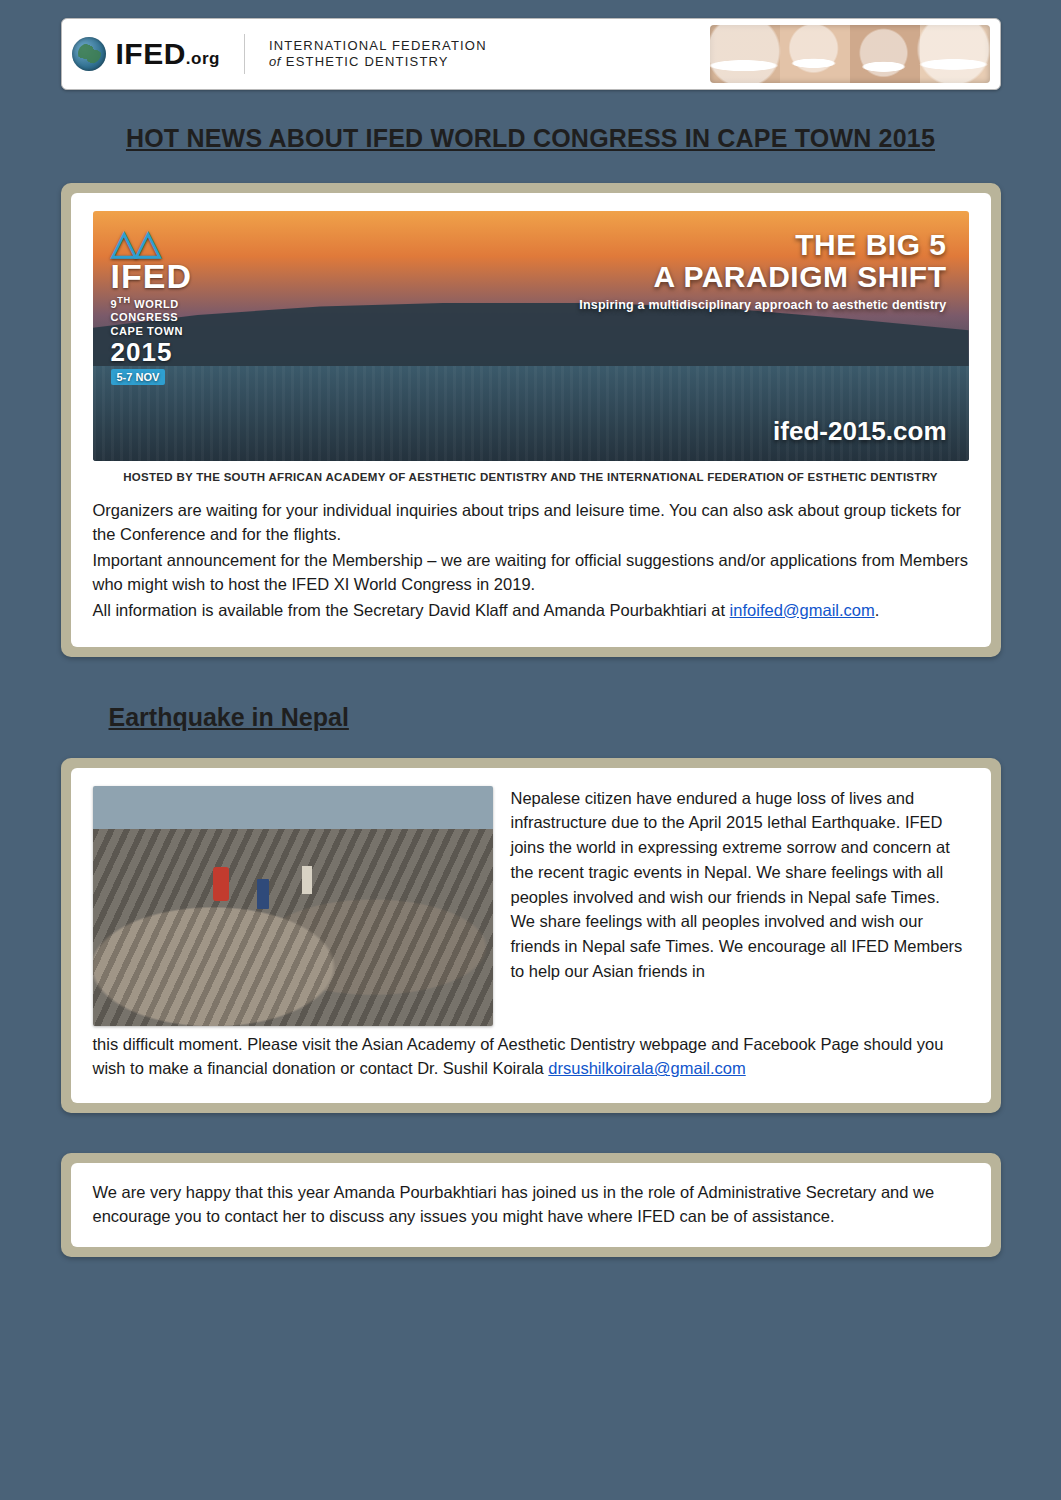IFED.org
INTERNATIONAL FEDERATION
of ESTHETIC DENTISTRY
Hot news about IFED World Congress in Cape Town 2015
△△
IFED
9TH WORLD
CONGRESS
CAPE TOWN
2015
5-7 NOV
THE BIG 5
A PARADIGM SHIFT
Inspiring a multidisciplinary approach to aesthetic dentistry
ifed-2015.com
Hosted by the South African Academy of Aesthetic Dentistry and the International Federation of Esthetic Dentistry
Organizers are waiting for your individual inquiries about trips and leisure time. You can also ask about group tickets for the Conference and for the flights.
Important announcement for the Membership – we are waiting for official suggestions and/or applications from Members who might wish to host the IFED XI World Congress in 2019.
All information is available from the Secretary David Klaff and Amanda Pourbakhtiari at infoifed@gmail.com.
Earthquake in Nepal
Nepalese citizen have endured a huge loss of lives and infrastructure due to the April 2015 lethal Earthquake. IFED joins the world in expressing extreme sorrow and concern at the recent tragic events in Nepal. We share feelings with all peoples involved and wish our friends in Nepal safe Times. We share feelings with all peoples involved and wish our friends in Nepal safe Times. We encourage all IFED Members to help our Asian friends in
this difficult moment. Please visit the Asian Academy of Aesthetic Dentistry webpage and Facebook Page should you wish to make a financial donation or contact Dr. Sushil Koirala drsushilkoirala@gmail.com
We are very happy that this year Amanda Pourbakhtiari has joined us in the role of Administrative Secretary and we encourage you to contact her to discuss any issues you might have where IFED can be of assistance.